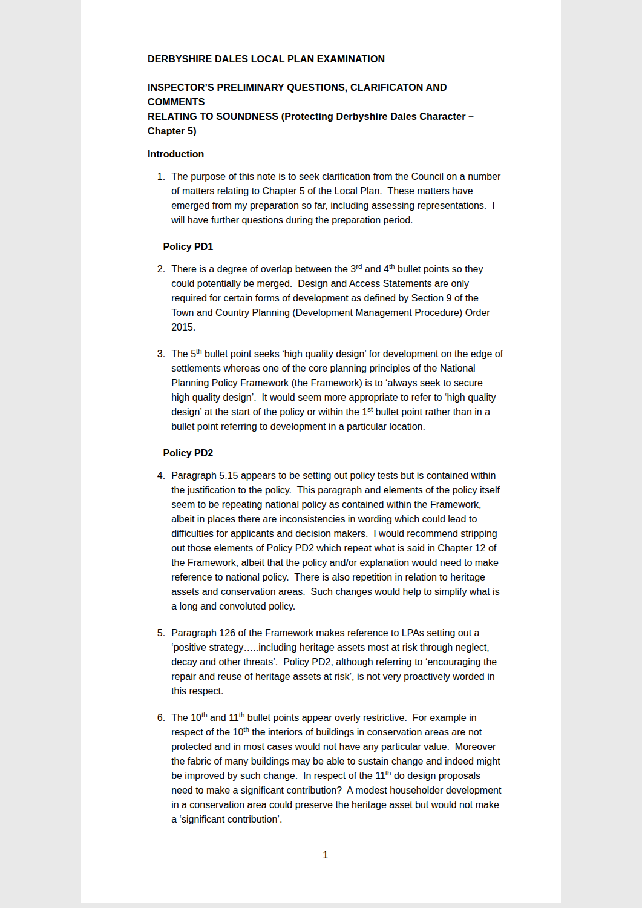DERBYSHIRE DALES LOCAL PLAN EXAMINATION
INSPECTOR’S PRELIMINARY QUESTIONS, CLARIFICATON AND COMMENTS
RELATING TO SOUNDNESS (Protecting Derbyshire Dales Character – Chapter 5)
Introduction
The purpose of this note is to seek clarification from the Council on a number of matters relating to Chapter 5 of the Local Plan. These matters have emerged from my preparation so far, including assessing representations. I will have further questions during the preparation period.
Policy PD1
There is a degree of overlap between the 3rd and 4th bullet points so they could potentially be merged. Design and Access Statements are only required for certain forms of development as defined by Section 9 of the Town and Country Planning (Development Management Procedure) Order 2015.
The 5th bullet point seeks ‘high quality design’ for development on the edge of settlements whereas one of the core planning principles of the National Planning Policy Framework (the Framework) is to ‘always seek to secure high quality design’. It would seem more appropriate to refer to ‘high quality design’ at the start of the policy or within the 1st bullet point rather than in a bullet point referring to development in a particular location.
Policy PD2
Paragraph 5.15 appears to be setting out policy tests but is contained within the justification to the policy. This paragraph and elements of the policy itself seem to be repeating national policy as contained within the Framework, albeit in places there are inconsistencies in wording which could lead to difficulties for applicants and decision makers. I would recommend stripping out those elements of Policy PD2 which repeat what is said in Chapter 12 of the Framework, albeit that the policy and/or explanation would need to make reference to national policy. There is also repetition in relation to heritage assets and conservation areas. Such changes would help to simplify what is a long and convoluted policy.
Paragraph 126 of the Framework makes reference to LPAs setting out a ‘positive strategy…..including heritage assets most at risk through neglect, decay and other threats’. Policy PD2, although referring to ‘encouraging the repair and reuse of heritage assets at risk’, is not very proactively worded in this respect.
The 10th and 11th bullet points appear overly restrictive. For example in respect of the 10th the interiors of buildings in conservation areas are not protected and in most cases would not have any particular value. Moreover the fabric of many buildings may be able to sustain change and indeed might be improved by such change. In respect of the 11th do design proposals need to make a significant contribution? A modest householder development in a conservation area could preserve the heritage asset but would not make a ‘significant contribution’.
1